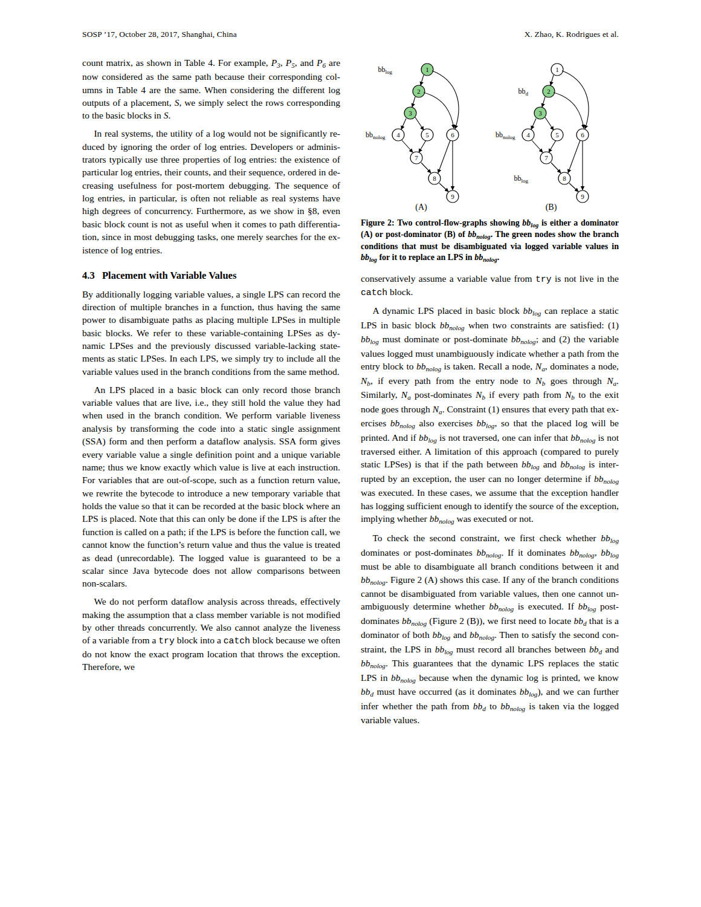SOSP ’17, October 28, 2017, Shanghai, China
X. Zhao, K. Rodrigues et al.
count matrix, as shown in Table 4. For example, P3, P5, and P6 are now considered as the same path because their corresponding columns in Table 4 are the same. When considering the different log outputs of a placement, S, we simply select the rows corresponding to the basic blocks in S.
In real systems, the utility of a log would not be significantly reduced by ignoring the order of log entries. Developers or administrators typically use three properties of log entries: the existence of particular log entries, their counts, and their sequence, ordered in decreasing usefulness for post-mortem debugging. The sequence of log entries, in particular, is often not reliable as real systems have high degrees of concurrency. Furthermore, as we show in §8, even basic block count is not as useful when it comes to path differentiation, since in most debugging tasks, one merely searches for the existence of log entries.
4.3 Placement with Variable Values
By additionally logging variable values, a single LPS can record the direction of multiple branches in a function, thus having the same power to disambiguate paths as placing multiple LPSes in multiple basic blocks. We refer to these variable-containing LPSes as dynamic LPSes and the previously discussed variable-lacking statements as static LPSes. In each LPS, we simply try to include all the variable values used in the branch conditions from the same method.
An LPS placed in a basic block can only record those branch variable values that are live, i.e., they still hold the value they had when used in the branch condition. We perform variable liveness analysis by transforming the code into a static single assignment (SSA) form and then perform a dataflow analysis. SSA form gives every variable value a single definition point and a unique variable name; thus we know exactly which value is live at each instruction. For variables that are out-of-scope, such as a function return value, we rewrite the bytecode to introduce a new temporary variable that holds the value so that it can be recorded at the basic block where an LPS is placed. Note that this can only be done if the LPS is after the function is called on a path; if the LPS is before the function call, we cannot know the function’s return value and thus the value is treated as dead (unrecordable). The logged value is guaranteed to be a scalar since Java bytecode does not allow comparisons between non-scalars.
We do not perform dataflow analysis across threads, effectively making the assumption that a class member variable is not modified by other threads concurrently. We also cannot analyze the liveness of a variable from a try block into a catch block because we often do not know the exact program location that throws the exception. Therefore, we
1 2 3 4 5 6 7 8 9 bblog bbnolog (A) 1 2 3 4 5 6 7 8 9 bbd bbnolog bblog (B)
Figure 2: Two control-flow-graphs showing bblog is either a dominator (A) or post-dominator (B) of bbnolog. The green nodes show the branch conditions that must be disambiguated via logged variable values in bblog for it to replace an LPS in bbnolog.
conservatively assume a variable value from try is not live in the catch block.
A dynamic LPS placed in basic block bblog can replace a static LPS in basic block bbnolog when two constraints are satisfied: (1) bblog must dominate or post-dominate bbnolog; and (2) the variable values logged must unambiguously indicate whether a path from the entry block to bbnolog is taken. Recall a node, Na, dominates a node, Nb, if every path from the entry node to Nb goes through Na. Similarly, Na post-dominates Nb if every path from Nb to the exit node goes through Na. Constraint (1) ensures that every path that exercises bbnolog also exercises bblog, so that the placed log will be printed. And if bblog is not traversed, one can infer that bbnolog is not traversed either. A limitation of this approach (compared to purely static LPSes) is that if the path between bblog and bbnolog is interrupted by an exception, the user can no longer determine if bbnolog was executed. In these cases, we assume that the exception handler has logging sufficient enough to identify the source of the exception, implying whether bbnolog was executed or not.
To check the second constraint, we first check whether bblog dominates or post-dominates bbnolog. If it dominates bbnolog, bblog must be able to disambiguate all branch conditions between it and bbnolog. Figure 2 (A) shows this case. If any of the branch conditions cannot be disambiguated from variable values, then one cannot unambiguously determine whether bbnolog is executed. If bblog post-dominates bbnolog (Figure 2 (B)), we first need to locate bbd that is a dominator of both bblog and bbnolog. Then to satisfy the second constraint, the LPS in bblog must record all branches between bbd and bbnolog. This guarantees that the dynamic LPS replaces the static LPS in bbnolog because when the dynamic log is printed, we know bbd must have occurred (as it dominates bblog), and we can further infer whether the path from bbd to bbnolog is taken via the logged variable values.